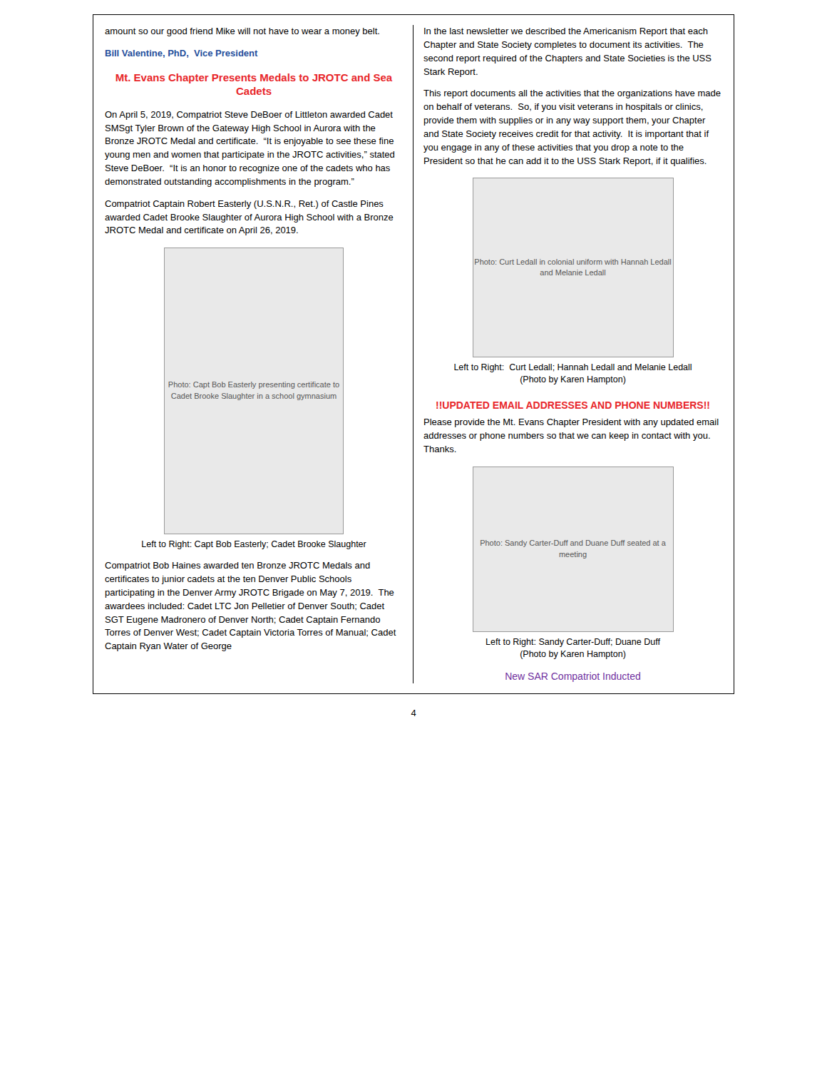amount so our good friend Mike will not have to wear a money belt.
Bill Valentine, PhD, Vice President
Mt. Evans Chapter Presents Medals to JROTC and Sea Cadets
On April 5, 2019, Compatriot Steve DeBoer of Littleton awarded Cadet SMSgt Tyler Brown of the Gateway High School in Aurora with the Bronze JROTC Medal and certificate. “It is enjoyable to see these fine young men and women that participate in the JROTC activities,” stated Steve DeBoer. “It is an honor to recognize one of the cadets who has demonstrated outstanding accomplishments in the program.”
Compatriot Captain Robert Easterly (U.S.N.R., Ret.) of Castle Pines awarded Cadet Brooke Slaughter of Aurora High School with a Bronze JROTC Medal and certificate on April 26, 2019.
Photo: Capt Bob Easterly presenting certificate to Cadet Brooke Slaughter in a school gymnasium
Left to Right: Capt Bob Easterly; Cadet Brooke Slaughter
Compatriot Bob Haines awarded ten Bronze JROTC Medals and certificates to junior cadets at the ten Denver Public Schools participating in the Denver Army JROTC Brigade on May 7, 2019. The awardees included: Cadet LTC Jon Pelletier of Denver South; Cadet SGT Eugene Madronero of Denver North; Cadet Captain Fernando Torres of Denver West; Cadet Captain Victoria Torres of Manual; Cadet Captain Ryan Water of George
In the last newsletter we described the Americanism Report that each Chapter and State Society completes to document its activities. The second report required of the Chapters and State Societies is the USS Stark Report.
This report documents all the activities that the organizations have made on behalf of veterans. So, if you visit veterans in hospitals or clinics, provide them with supplies or in any way support them, your Chapter and State Society receives credit for that activity. It is important that if you engage in any of these activities that you drop a note to the President so that he can add it to the USS Stark Report, if it qualifies.
Photo: Curt Ledall in colonial uniform with Hannah Ledall and Melanie Ledall
Left to Right: Curt Ledall; Hannah Ledall and Melanie Ledall
(Photo by Karen Hampton)
!!UPDATED EMAIL ADDRESSES AND PHONE NUMBERS!!
Please provide the Mt. Evans Chapter President with any updated email addresses or phone numbers so that we can keep in contact with you. Thanks.
Photo: Sandy Carter-Duff and Duane Duff seated at a meeting
Left to Right: Sandy Carter-Duff; Duane Duff
(Photo by Karen Hampton)
New SAR Compatriot Inducted
4